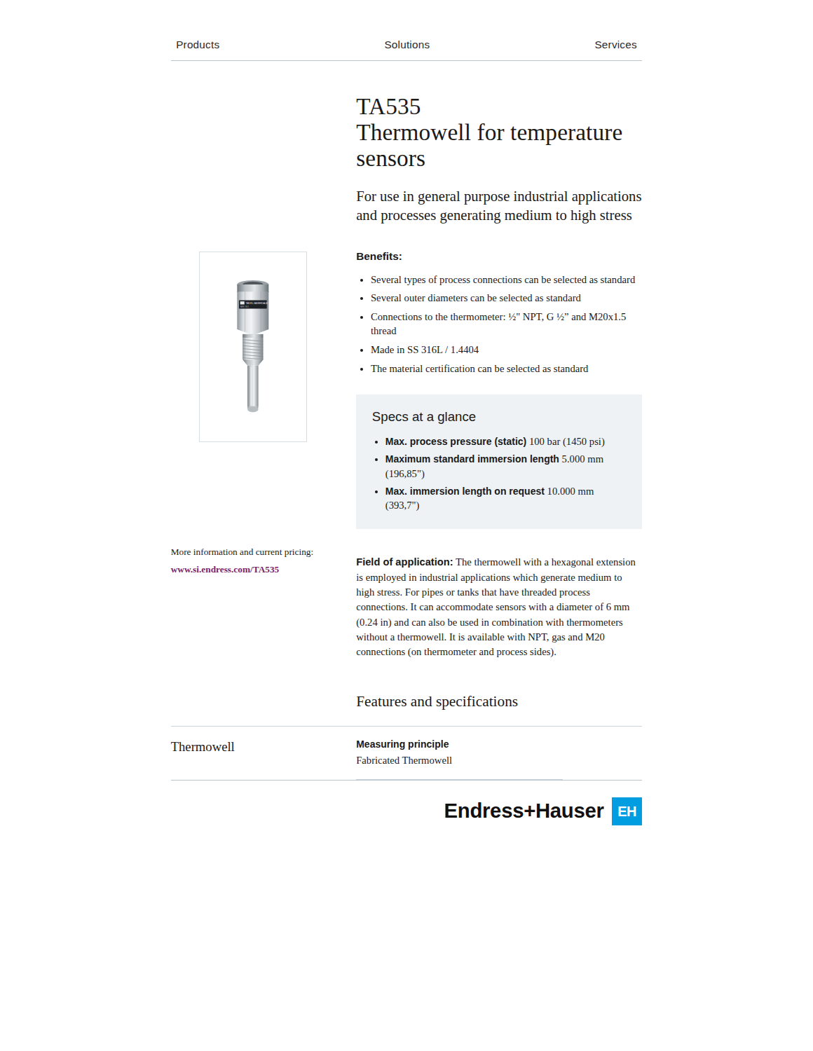Products Solutions Services
TA535
Thermowell for temperature sensors
For use in general purpose industrial applications and processes generating medium to high stress
TA535-3A38HDAJ0 SER. NO.
Benefits:
Several types of process connections can be selected as standard
Several outer diameters can be selected as standard
Connections to the thermometer: ½" NPT, G ½” and M20x1.5 thread
Made in SS 316L / 1.4404
The material certification can be selected as standard
Specs at a glance
Max. process pressure (static) 100 bar (1450 psi)
Maximum standard immersion length 5.000 mm (196,85")
Max. immersion length on request 10.000 mm (393,7")
More information and current pricing:
www.si.endress.com/TA535
Field of application: The thermowell with a hexagonal extension is employed in industrial applications which generate medium to high stress. For pipes or tanks that have threaded process connections. It can accommodate sensors with a diameter of 6 mm (0.24 in) and can also be used in combination with thermometers without a thermowell. It is available with NPT, gas and M20 connections (on thermometer and process sides).
Features and specifications
Thermowell
Measuring principle
Fabricated Thermowell
Endress+Hauser EH